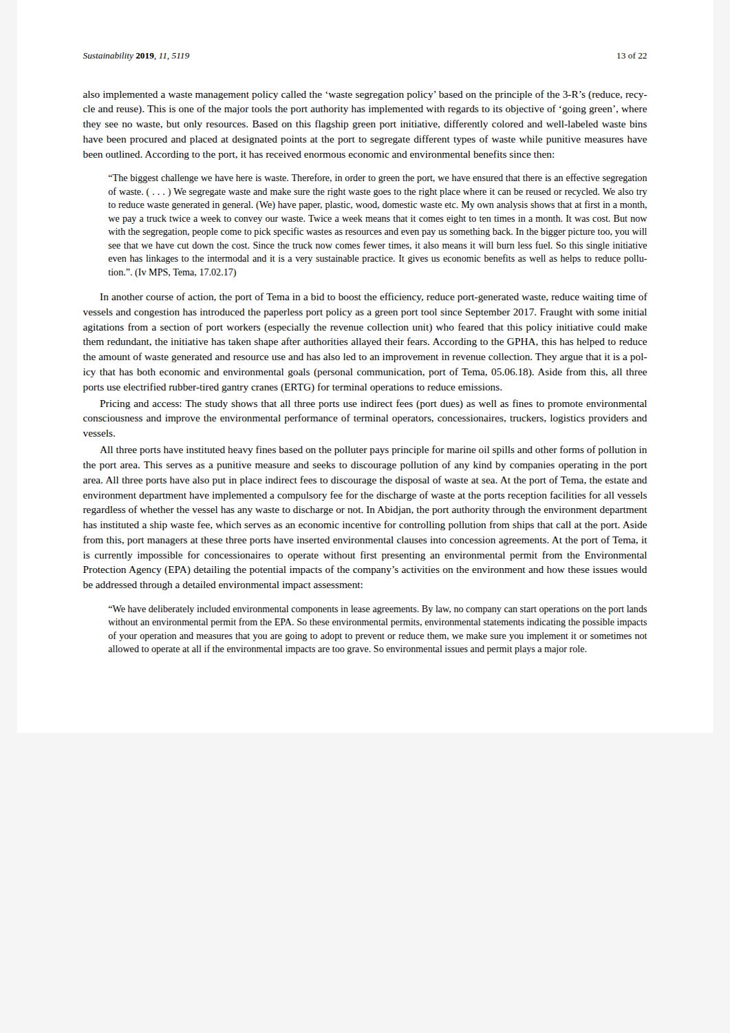Sustainability 2019, 11, 5119
13 of 22
also implemented a waste management policy called the ‘waste segregation policy’ based on the principle of the 3-R’s (reduce, recycle and reuse). This is one of the major tools the port authority has implemented with regards to its objective of ‘going green’, where they see no waste, but only resources. Based on this flagship green port initiative, differently colored and well-labeled waste bins have been procured and placed at designated points at the port to segregate different types of waste while punitive measures have been outlined. According to the port, it has received enormous economic and environmental benefits since then:
“The biggest challenge we have here is waste. Therefore, in order to green the port, we have ensured that there is an effective segregation of waste. ( . . . ) We segregate waste and make sure the right waste goes to the right place where it can be reused or recycled. We also try to reduce waste generated in general. (We) have paper, plastic, wood, domestic waste etc. My own analysis shows that at first in a month, we pay a truck twice a week to convey our waste. Twice a week means that it comes eight to ten times in a month. It was cost. But now with the segregation, people come to pick specific wastes as resources and even pay us something back. In the bigger picture too, you will see that we have cut down the cost. Since the truck now comes fewer times, it also means it will burn less fuel. So this single initiative even has linkages to the intermodal and it is a very sustainable practice. It gives us economic benefits as well as helps to reduce pollution.”. (Iv MPS, Tema, 17.02.17)
In another course of action, the port of Tema in a bid to boost the efficiency, reduce port-generated waste, reduce waiting time of vessels and congestion has introduced the paperless port policy as a green port tool since September 2017. Fraught with some initial agitations from a section of port workers (especially the revenue collection unit) who feared that this policy initiative could make them redundant, the initiative has taken shape after authorities allayed their fears. According to the GPHA, this has helped to reduce the amount of waste generated and resource use and has also led to an improvement in revenue collection. They argue that it is a policy that has both economic and environmental goals (personal communication, port of Tema, 05.06.18). Aside from this, all three ports use electrified rubber-tired gantry cranes (ERTG) for terminal operations to reduce emissions.
Pricing and access: The study shows that all three ports use indirect fees (port dues) as well as fines to promote environmental consciousness and improve the environmental performance of terminal operators, concessionaires, truckers, logistics providers and vessels.
All three ports have instituted heavy fines based on the polluter pays principle for marine oil spills and other forms of pollution in the port area. This serves as a punitive measure and seeks to discourage pollution of any kind by companies operating in the port area. All three ports have also put in place indirect fees to discourage the disposal of waste at sea. At the port of Tema, the estate and environment department have implemented a compulsory fee for the discharge of waste at the ports reception facilities for all vessels regardless of whether the vessel has any waste to discharge or not. In Abidjan, the port authority through the environment department has instituted a ship waste fee, which serves as an economic incentive for controlling pollution from ships that call at the port. Aside from this, port managers at these three ports have inserted environmental clauses into concession agreements. At the port of Tema, it is currently impossible for concessionaires to operate without first presenting an environmental permit from the Environmental Protection Agency (EPA) detailing the potential impacts of the company’s activities on the environment and how these issues would be addressed through a detailed environmental impact assessment:
“We have deliberately included environmental components in lease agreements. By law, no company can start operations on the port lands without an environmental permit from the EPA. So these environmental permits, environmental statements indicating the possible impacts of your operation and measures that you are going to adopt to prevent or reduce them, we make sure you implement it or sometimes not allowed to operate at all if the environmental impacts are too grave. So environmental issues and permit plays a major role.